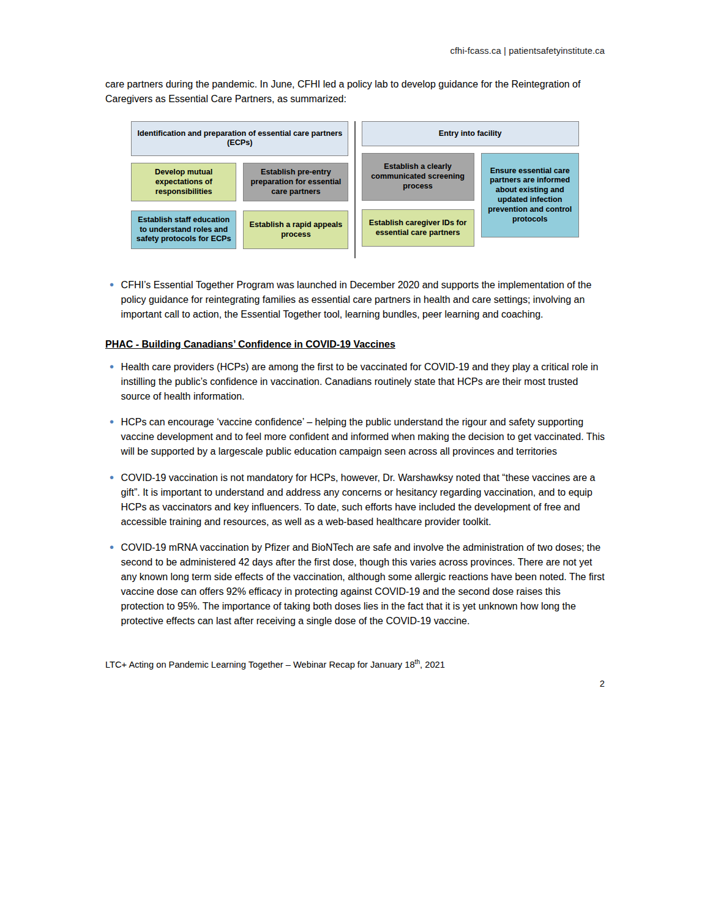cfhi-fcass.ca | patientsafetyinstitute.ca
care partners during the pandemic. In June, CFHI led a policy lab to develop guidance for the Reintegration of Caregivers as Essential Care Partners, as summarized:
Identification and preparation of essential care partners (ECPs)
Develop mutual expectations of responsibilities
Establish pre-entry preparation for essential care partners
Establish staff education to understand roles and safety protocols for ECPs
Establish a rapid appeals process
Entry into facility
Establish a clearly communicated screening process
Establish caregiver IDs for essential care partners
Ensure essential care partners are informed about existing and updated infection prevention and control protocols
CFHI’s Essential Together Program was launched in December 2020 and supports the implementation of the policy guidance for reintegrating families as essential care partners in health and care settings; involving an important call to action, the Essential Together tool, learning bundles, peer learning and coaching.
PHAC - Building Canadians’ Confidence in COVID-19 Vaccines
Health care providers (HCPs) are among the first to be vaccinated for COVID-19 and they play a critical role in instilling the public’s confidence in vaccination. Canadians routinely state that HCPs are their most trusted source of health information.
HCPs can encourage ‘vaccine confidence’ – helping the public understand the rigour and safety supporting vaccine development and to feel more confident and informed when making the decision to get vaccinated. This will be supported by a largescale public education campaign seen across all provinces and territories
COVID-19 vaccination is not mandatory for HCPs, however, Dr. Warshawksy noted that “these vaccines are a gift”. It is important to understand and address any concerns or hesitancy regarding vaccination, and to equip HCPs as vaccinators and key influencers. To date, such efforts have included the development of free and accessible training and resources, as well as a web-based healthcare provider toolkit.
COVID-19 mRNA vaccination by Pfizer and BioNTech are safe and involve the administration of two doses; the second to be administered 42 days after the first dose, though this varies across provinces. There are not yet any known long term side effects of the vaccination, although some allergic reactions have been noted. The first vaccine dose can offers 92% efficacy in protecting against COVID-19 and the second dose raises this protection to 95%. The importance of taking both doses lies in the fact that it is yet unknown how long the protective effects can last after receiving a single dose of the COVID-19 vaccine.
LTC+ Acting on Pandemic Learning Together – Webinar Recap for January 18th, 2021
2